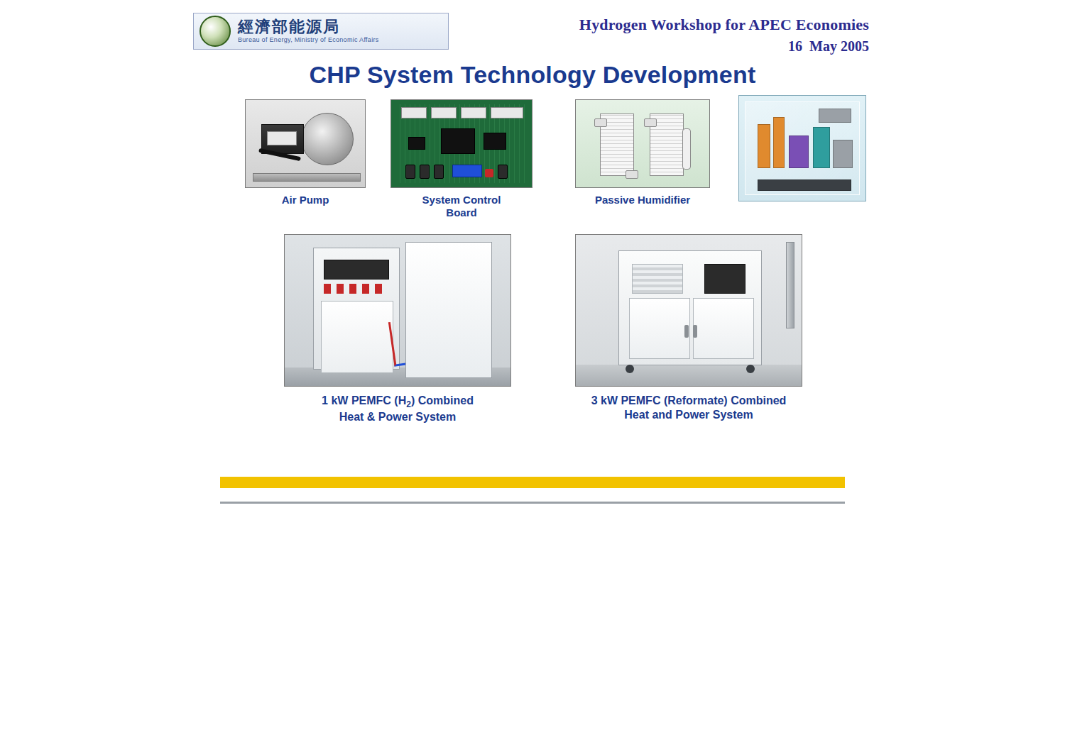經濟部能源局
Bureau of Energy, Ministry of Economic Affairs
Hydrogen Workshop for APEC Economies
16 May 2005
CHP System Technology Development
Air Pump
System Control
Board
Passive Humidifier
1 kW PEMFC (H2) Combined
Heat & Power System
3 kW PEMFC (Reformate) Combined
Heat and Power System